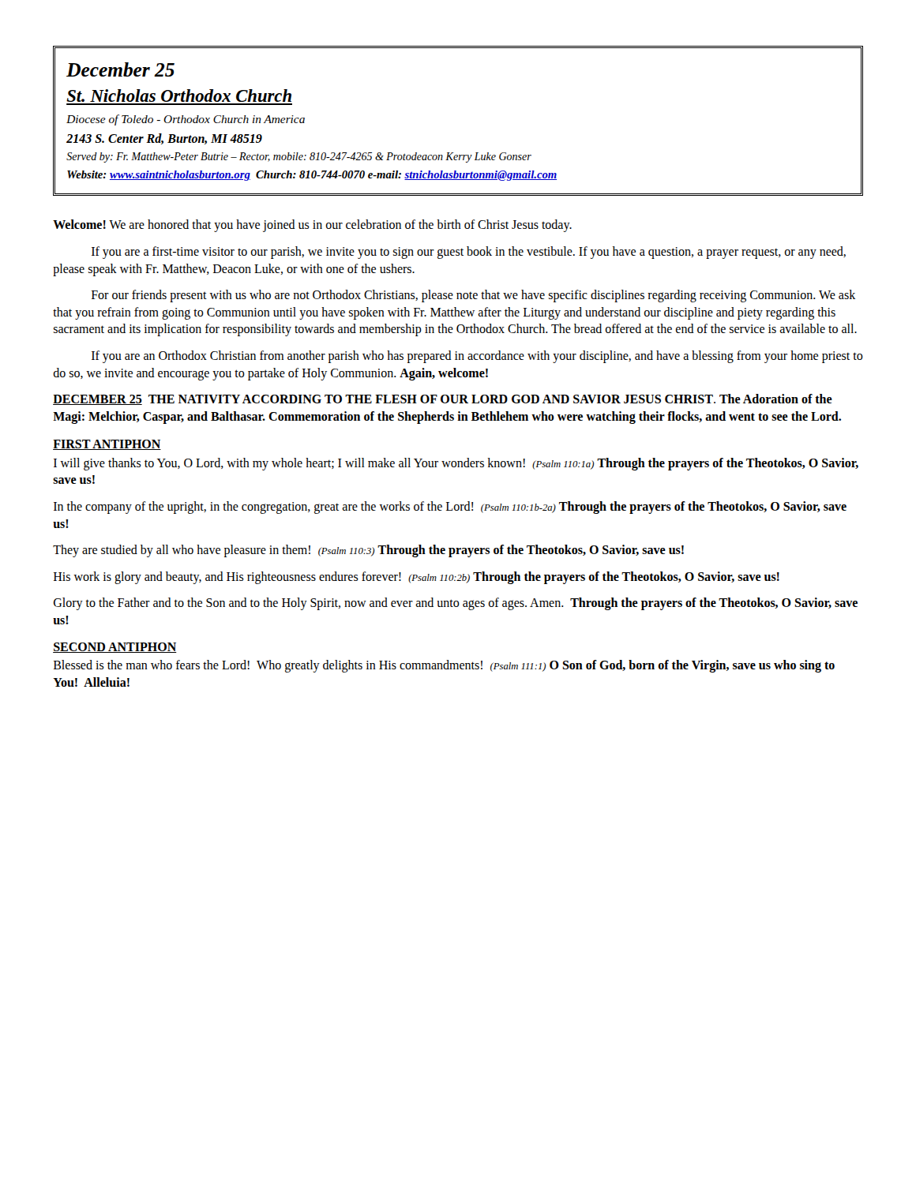December 25
St. Nicholas Orthodox Church
Diocese of Toledo - Orthodox Church in America
2143 S. Center Rd, Burton, MI 48519
Served by: Fr. Matthew-Peter Butrie – Rector, mobile: 810-247-4265 & Protodeacon Kerry Luke Gonser
Website: www.saintnicholasburton.org Church: 810-744-0070 e-mail: stnicholasburtonmi@gmail.com
Welcome! We are honored that you have joined us in our celebration of the birth of Christ Jesus today.
If you are a first-time visitor to our parish, we invite you to sign our guest book in the vestibule. If you have a question, a prayer request, or any need, please speak with Fr. Matthew, Deacon Luke, or with one of the ushers.
For our friends present with us who are not Orthodox Christians, please note that we have specific disciplines regarding receiving Communion. We ask that you refrain from going to Communion until you have spoken with Fr. Matthew after the Liturgy and understand our discipline and piety regarding this sacrament and its implication for responsibility towards and membership in the Orthodox Church. The bread offered at the end of the service is available to all.
If you are an Orthodox Christian from another parish who has prepared in accordance with your discipline, and have a blessing from your home priest to do so, we invite and encourage you to partake of Holy Communion. Again, welcome!
DECEMBER 25 THE NATIVITY ACCORDING TO THE FLESH OF OUR LORD GOD AND SAVIOR JESUS CHRIST. The Adoration of the Magi: Melchior, Caspar, and Balthasar. Commemoration of the Shepherds in Bethlehem who were watching their flocks, and went to see the Lord.
FIRST ANTIPHON
I will give thanks to You, O Lord, with my whole heart; I will make all Your wonders known! (Psalm 110:1a) Through the prayers of the Theotokos, O Savior, save us!
In the company of the upright, in the congregation, great are the works of the Lord! (Psalm 110:1b-2a) Through the prayers of the Theotokos, O Savior, save us!
They are studied by all who have pleasure in them! (Psalm 110:3) Through the prayers of the Theotokos, O Savior, save us!
His work is glory and beauty, and His righteousness endures forever! (Psalm 110:2b) Through the prayers of the Theotokos, O Savior, save us!
Glory to the Father and to the Son and to the Holy Spirit, now and ever and unto ages of ages. Amen. Through the prayers of the Theotokos, O Savior, save us!
SECOND ANTIPHON
Blessed is the man who fears the Lord! Who greatly delights in His commandments! (Psalm 111:1) O Son of God, born of the Virgin, save us who sing to You! Alleluia!